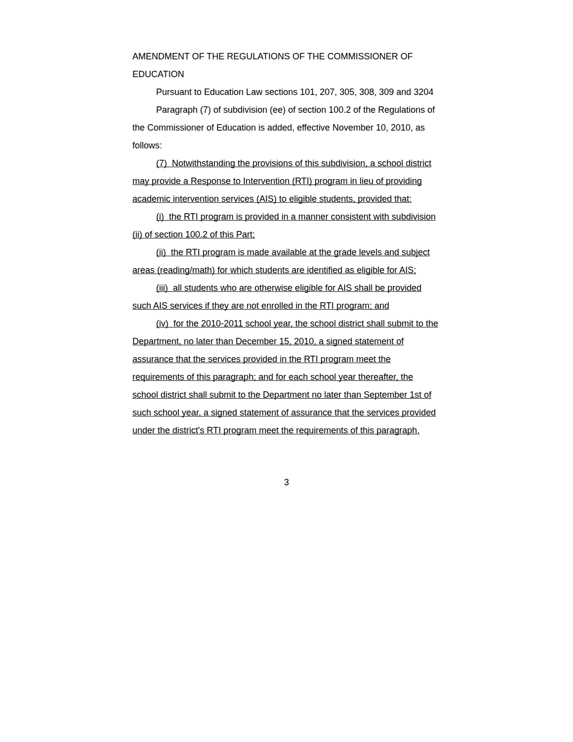AMENDMENT OF THE REGULATIONS OF THE COMMISSIONER OF EDUCATION
Pursuant to Education Law sections 101, 207, 305, 308, 309 and 3204
Paragraph (7) of subdivision (ee) of section 100.2 of the Regulations of the Commissioner of Education is added, effective November 10, 2010, as follows:
(7) Notwithstanding the provisions of this subdivision, a school district may provide a Response to Intervention (RTI) program in lieu of providing academic intervention services (AIS) to eligible students, provided that:
(i) the RTI program is provided in a manner consistent with subdivision (ii) of section 100.2 of this Part;
(ii) the RTI program is made available at the grade levels and subject areas (reading/math) for which students are identified as eligible for AIS;
(iii) all students who are otherwise eligible for AIS shall be provided such AIS services if they are not enrolled in the RTI program; and
(iv) for the 2010-2011 school year, the school district shall submit to the Department, no later than December 15, 2010, a signed statement of assurance that the services provided in the RTI program meet the requirements of this paragraph; and for each school year thereafter, the school district shall submit to the Department no later than September 1st of such school year, a signed statement of assurance that the services provided under the district's RTI program meet the requirements of this paragraph.
3